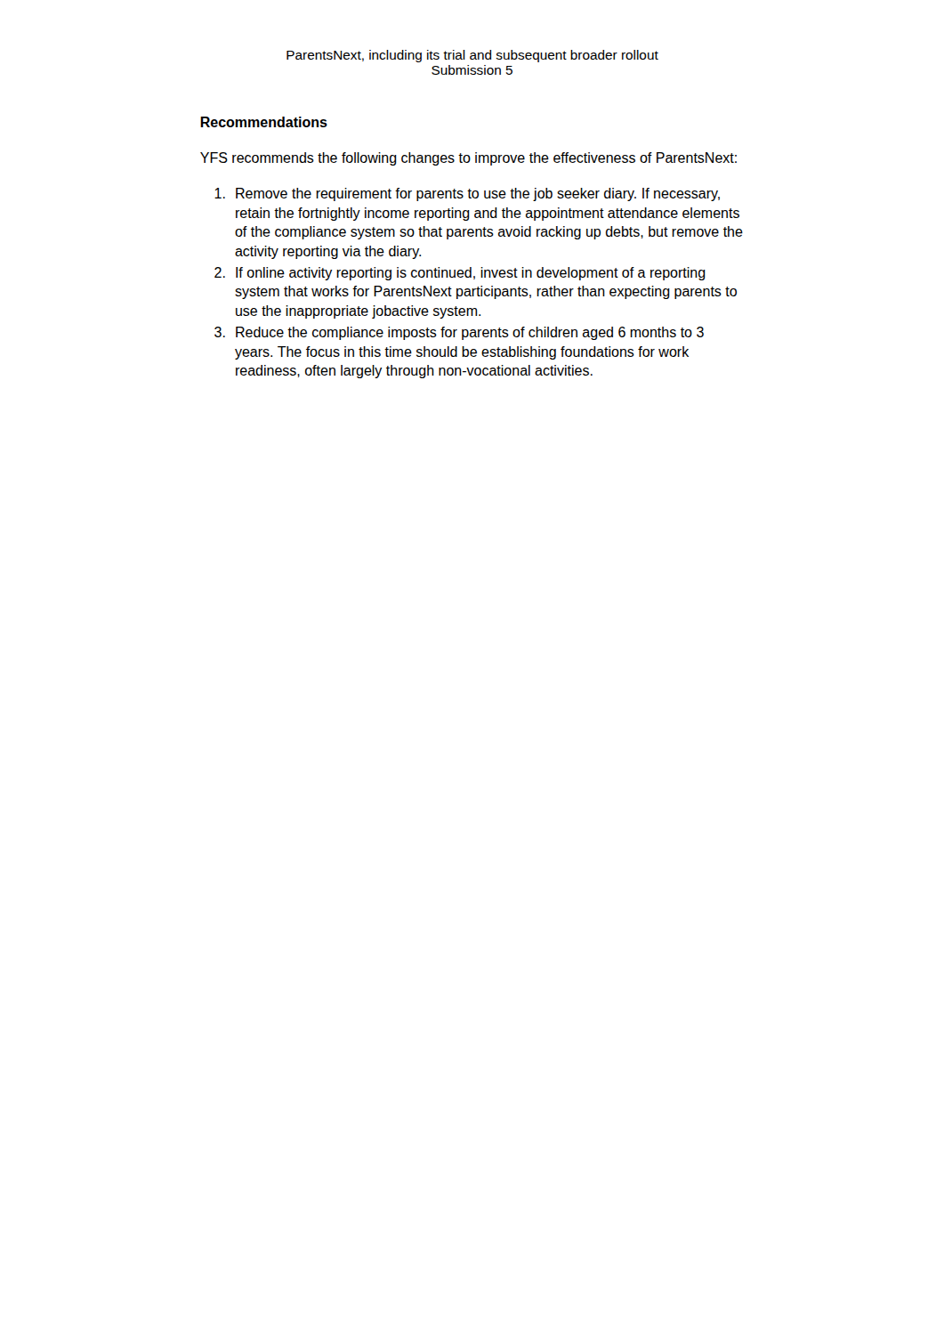ParentsNext, including its trial and subsequent broader rollout Submission 5
Recommendations
YFS recommends the following changes to improve the effectiveness of ParentsNext:
Remove the requirement for parents to use the job seeker diary. If necessary, retain the fortnightly income reporting and the appointment attendance elements of the compliance system so that parents avoid racking up debts, but remove the activity reporting via the diary.
If online activity reporting is continued, invest in development of a reporting system that works for ParentsNext participants, rather than expecting parents to use the inappropriate jobactive system.
Reduce the compliance imposts for parents of children aged 6 months to 3 years. The focus in this time should be establishing foundations for work readiness, often largely through non-vocational activities.